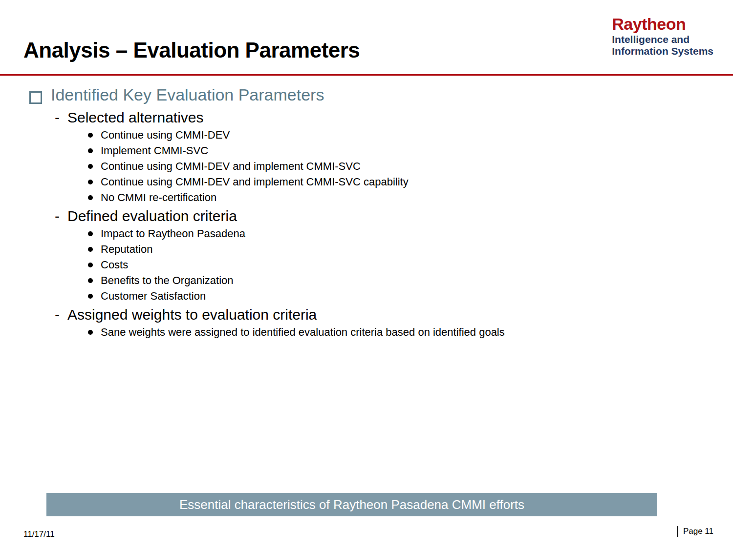Raytheon
Intelligence and
Information Systems
Analysis – Evaluation Parameters
Identified Key Evaluation Parameters
-Selected alternatives
Continue using CMMI-DEV
Implement CMMI-SVC
Continue using CMMI-DEV and implement CMMI-SVC
Continue using CMMI-DEV and implement CMMI-SVC capability
No CMMI re-certification
-Defined evaluation criteria
Impact to Raytheon Pasadena
Reputation
Costs
Benefits to the Organization
Customer Satisfaction
-Assigned weights to evaluation criteria
Sane weights were assigned to identified evaluation criteria based on identified goals
Essential characteristics of Raytheon Pasadena CMMI efforts
11/17/11
Page 11